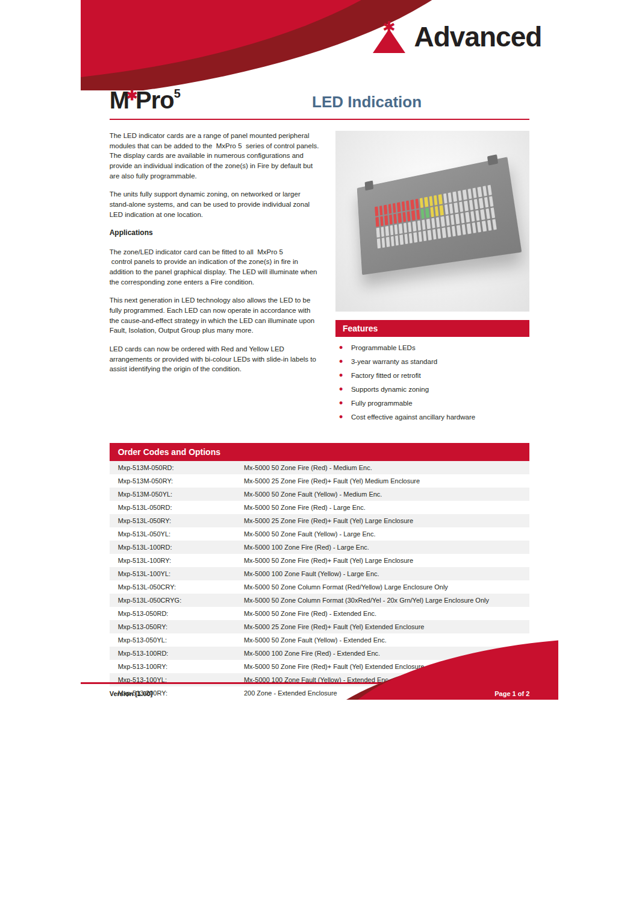✱
Advanced
M✱Pro 5
LED Indication
The LED indicator cards are a range of panel mounted peripheral modules that can be added to the MxPro 5 series of control panels. The display cards are available in numerous configurations and provide an individual indication of the zone(s) in Fire by default but are also fully programmable.
The units fully support dynamic zoning, on networked or larger stand-alone systems, and can be used to provide individual zonal LED indication at one location.
Applications
The zone/LED indicator card can be fitted to all MxPro 5
control panels to provide an indication of the zone(s) in fire in addition to the panel graphical display. The LED will illuminate when the corresponding zone enters a Fire condition.
This next generation in LED technology also allows the LED to be fully programmed. Each LED can now operate in accordance with the cause-and-effect strategy in which the LED can illuminate upon Fault, Isolation, Output Group plus many more.
LED cards can now be ordered with Red and Yellow LED arrangements or provided with bi-colour LEDs with slide-in labels to assist identifying the origin of the condition.
Features
Programmable LEDs
3-year warranty as standard
Factory fitted or retrofit
Supports dynamic zoning
Fully programmable
Cost effective against ancillary hardware
Order Codes and Options
| Mxp-513M-050RD: | Mx-5000 50 Zone Fire (Red) - Medium Enc. |
| Mxp-513M-050RY: | Mx-5000 25 Zone Fire (Red)+ Fault (Yel) Medium Enclosure |
| Mxp-513M-050YL: | Mx-5000 50 Zone Fault (Yellow) - Medium Enc. |
| Mxp-513L-050RD: | Mx-5000 50 Zone Fire (Red) - Large Enc. |
| Mxp-513L-050RY: | Mx-5000 25 Zone Fire (Red)+ Fault (Yel) Large Enclosure |
| Mxp-513L-050YL: | Mx-5000 50 Zone Fault (Yellow) - Large Enc. |
| Mxp-513L-100RD: | Mx-5000 100 Zone Fire (Red) - Large Enc. |
| Mxp-513L-100RY: | Mx-5000 50 Zone Fire (Red)+ Fault (Yel) Large Enclosure |
| Mxp-513L-100YL: | Mx-5000 100 Zone Fault (Yellow) - Large Enc. |
| Mxp-513L-050CRY: | Mx-5000 50 Zone Column Format (Red/Yellow) Large Enclosure Only |
| Mxp-513L-050CRYG: | Mx-5000 50 Zone Column Format (30xRed/Yel - 20x Grn/Yel) Large Enclosure Only |
| Mxp-513-050RD: | Mx-5000 50 Zone Fire (Red) - Extended Enc. |
| Mxp-513-050RY: | Mx-5000 25 Zone Fire (Red)+ Fault (Yel) Extended Enclosure |
| Mxp-513-050YL: | Mx-5000 50 Zone Fault (Yellow) - Extended Enc. |
| Mxp-513-100RD: | Mx-5000 100 Zone Fire (Red) - Extended Enc. |
| Mxp-513-100RY: | Mx-5000 50 Zone Fire (Red)+ Fault (Yel) Extended Enclosure |
| Mxp-513-100YL: | Mx-5000 100 Zone Fault (Yellow) - Extended Enc. |
| Mxp-513-200RY: | 200 Zone - Extended Enclosure |
Version [1.00]
Page 1 of 2